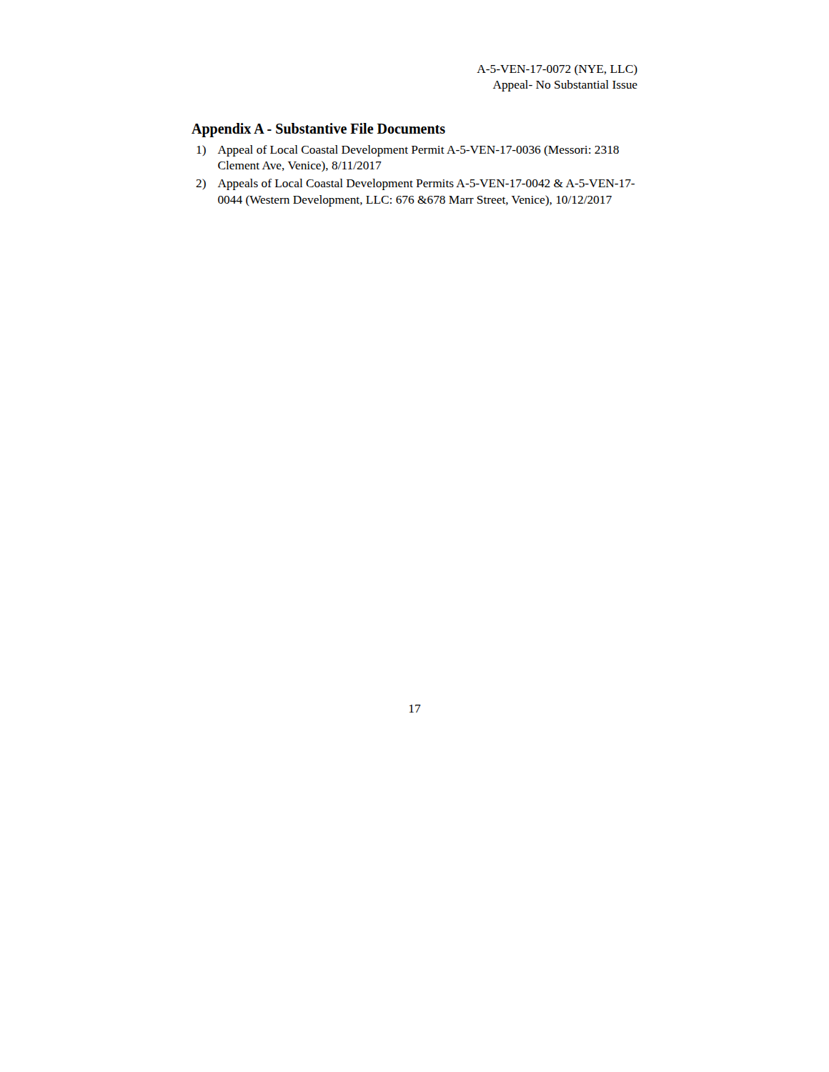A-5-VEN-17-0072 (NYE, LLC)
Appeal- No Substantial Issue
Appendix A - Substantive File Documents
1) Appeal of Local Coastal Development Permit A-5-VEN-17-0036 (Messori: 2318 Clement Ave, Venice), 8/11/2017
2) Appeals of Local Coastal Development Permits A-5-VEN-17-0042 & A-5-VEN-17-0044 (Western Development, LLC: 676 &678 Marr Street, Venice), 10/12/2017
17